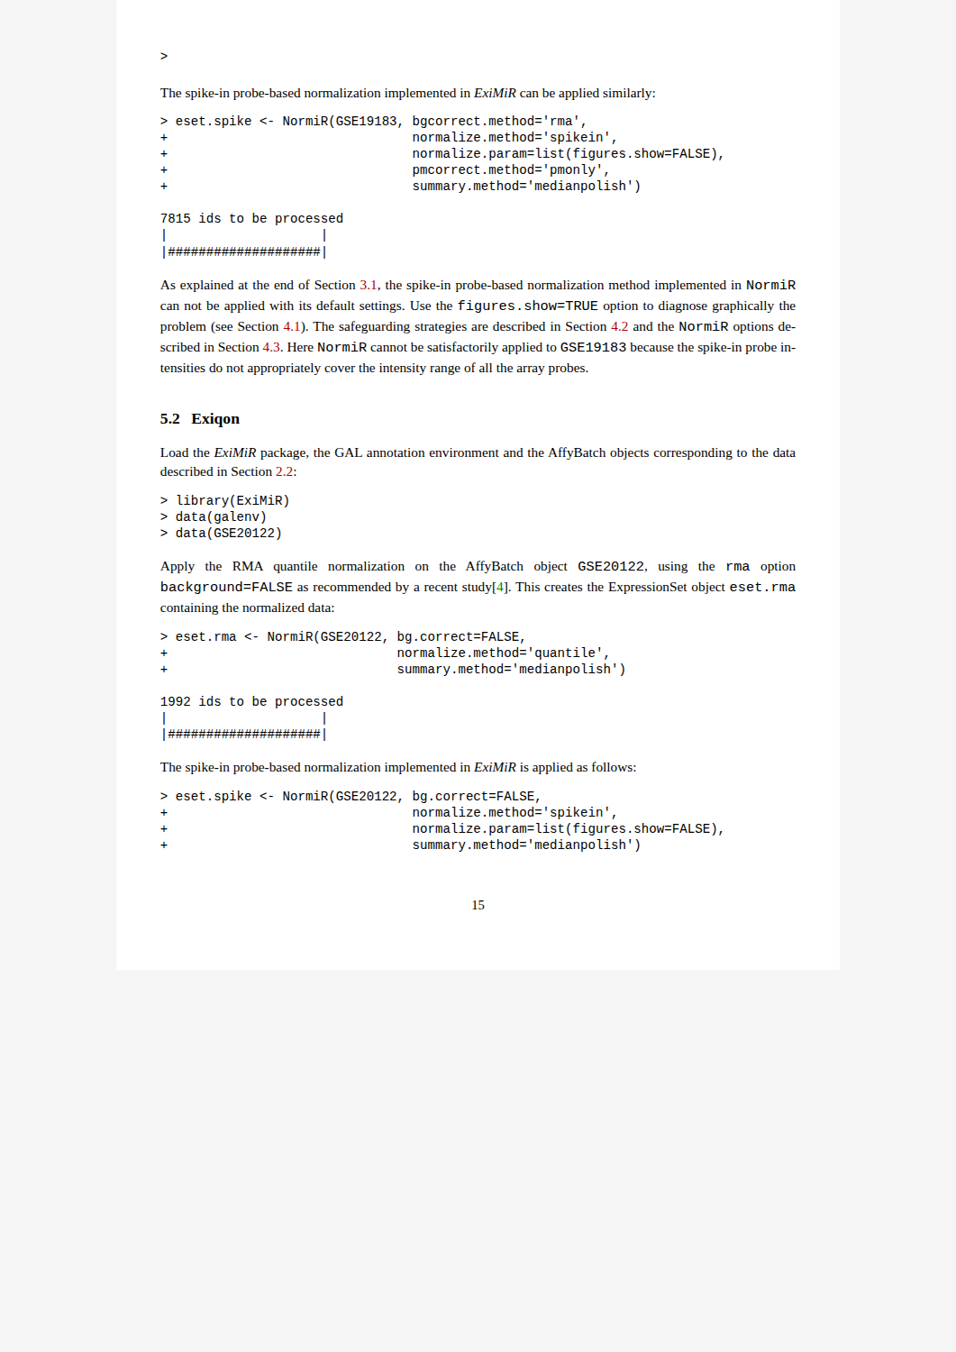>
The spike-in probe-based normalization implemented in ExiMiR can be applied similarly:
> eset.spike <- NormiR(GSE19183, bgcorrect.method='rma',
+                                normalize.method='spikein',
+                                normalize.param=list(figures.show=FALSE),
+                                pmcorrect.method='pmonly',
+                                summary.method='medianpolish')

7815 ids to be processed
|                    |
|####################|
As explained at the end of Section 3.1, the spike-in probe-based normalization method implemented in NormiR can not be applied with its default settings. Use the figures.show=TRUE option to diagnose graphically the problem (see Section 4.1). The safeguarding strategies are described in Section 4.2 and the NormiR options described in Section 4.3. Here NormiR cannot be satisfactorily applied to GSE19183 because the spike-in probe intensities do not appropriately cover the intensity range of all the array probes.
5.2 Exiqon
Load the ExiMiR package, the GAL annotation environment and the AffyBatch objects corresponding to the data described in Section 2.2:
> library(ExiMiR)
> data(galenv)
> data(GSE20122)
Apply the RMA quantile normalization on the AffyBatch object GSE20122, using the rma option background=FALSE as recommended by a recent study[4]. This creates the ExpressionSet object eset.rma containing the normalized data:
> eset.rma <- NormiR(GSE20122, bg.correct=FALSE,
+                              normalize.method='quantile',
+                              summary.method='medianpolish')

1992 ids to be processed
|                    |
|####################|
The spike-in probe-based normalization implemented in ExiMiR is applied as follows:
> eset.spike <- NormiR(GSE20122, bg.correct=FALSE,
+                                normalize.method='spikein',
+                                normalize.param=list(figures.show=FALSE),
+                                summary.method='medianpolish')
15